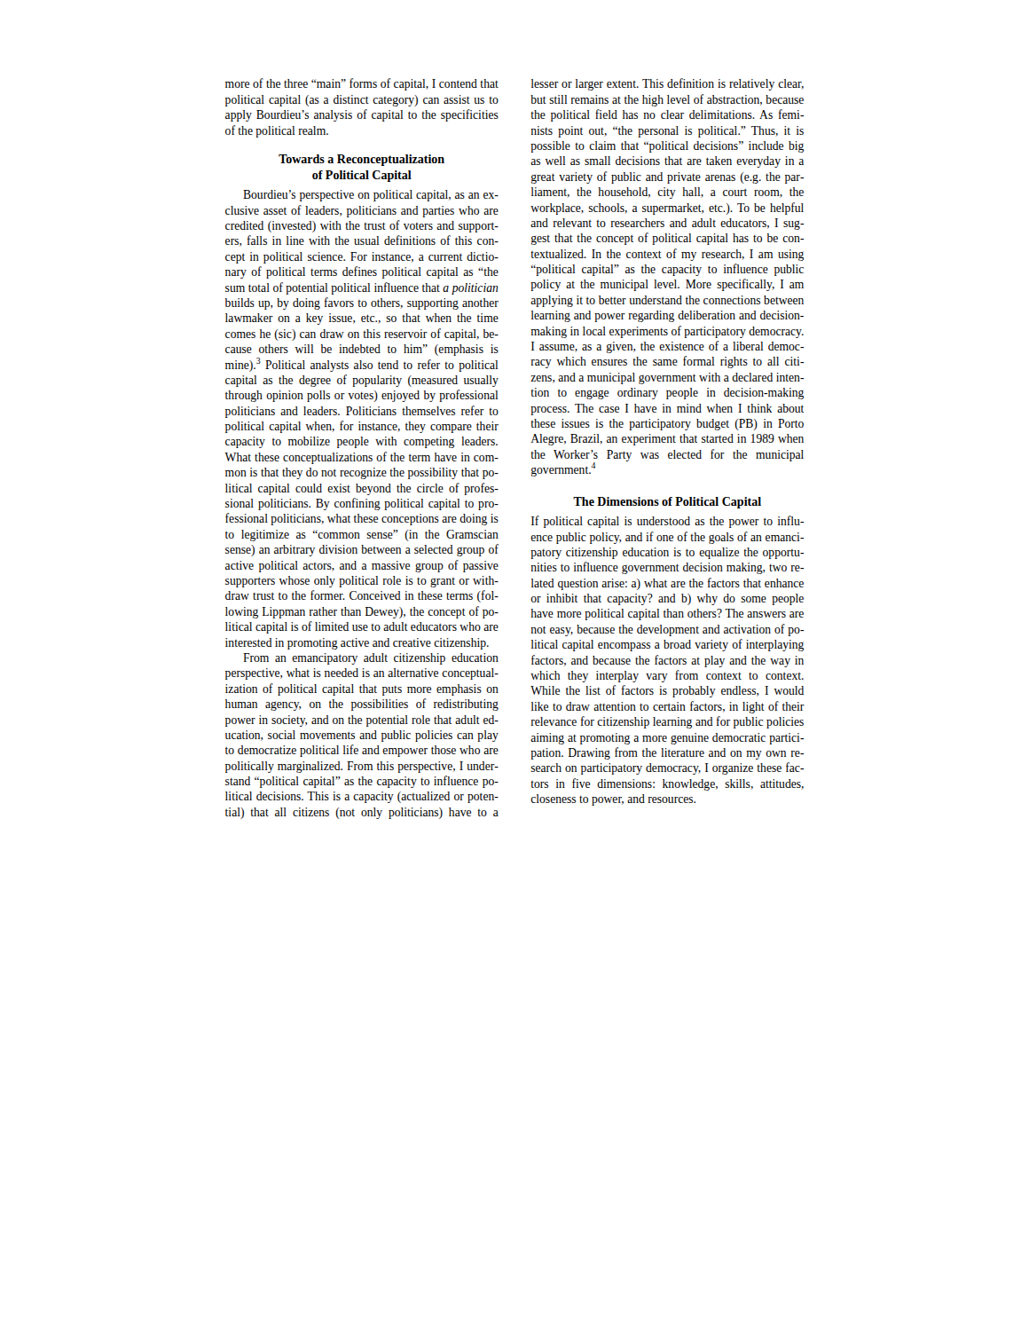more of the three “main” forms of capital, I contend that political capital (as a distinct category) can assist us to apply Bourdieu’s analysis of capital to the specificities of the political realm.
Towards a Reconceptualization
of Political Capital
Bourdieu’s perspective on political capital, as an exclusive asset of leaders, politicians and parties who are credited (invested) with the trust of voters and supporters, falls in line with the usual definitions of this concept in political science. For instance, a current dictionary of political terms defines political capital as “the sum total of potential political influence that a politician builds up, by doing favors to others, supporting another lawmaker on a key issue, etc., so that when the time comes he (sic) can draw on this reservoir of capital, because others will be indebted to him” (emphasis is mine).3 Political analysts also tend to refer to political capital as the degree of popularity (measured usually through opinion polls or votes) enjoyed by professional politicians and leaders. Politicians themselves refer to political capital when, for instance, they compare their capacity to mobilize people with competing leaders. What these conceptualizations of the term have in common is that they do not recognize the possibility that political capital could exist beyond the circle of professional politicians. By confining political capital to professional politicians, what these conceptions are doing is to legitimize as “common sense” (in the Gramscian sense) an arbitrary division between a selected group of active political actors, and a massive group of passive supporters whose only political role is to grant or withdraw trust to the former. Conceived in these terms (following Lippman rather than Dewey), the concept of political capital is of limited use to adult educators who are interested in promoting active and creative citizenship.
From an emancipatory adult citizenship education perspective, what is needed is an alternative conceptualization of political capital that puts more emphasis on human agency, on the possibilities of redistributing power in society, and on the potential role that adult education, social movements and public policies can play to democratize political life and empower those who are politically marginalized. From this perspective, I understand “political capital” as the capacity to influence political decisions. This is a capacity (actualized or potential) that all citizens (not only politicians) have to a lesser or larger extent. This definition is relatively clear, but still remains at the high level of abstraction, because the political field has no clear delimitations. As feminists point out, “the personal is political.” Thus, it is possible to claim that “political decisions” include big as well as small decisions that are taken everyday in a great variety of public and private arenas (e.g. the parliament, the household, city hall, a court room, the workplace, schools, a supermarket, etc.). To be helpful and relevant to researchers and adult educators, I suggest that the concept of political capital has to be contextualized. In the context of my research, I am using “political capital” as the capacity to influence public policy at the municipal level. More specifically, I am applying it to better understand the connections between learning and power regarding deliberation and decision-making in local experiments of participatory democracy. I assume, as a given, the existence of a liberal democracy which ensures the same formal rights to all citizens, and a municipal government with a declared intention to engage ordinary people in decision-making process. The case I have in mind when I think about these issues is the participatory budget (PB) in Porto Alegre, Brazil, an experiment that started in 1989 when the Worker’s Party was elected for the municipal government.4
The Dimensions of Political Capital
If political capital is understood as the power to influence public policy, and if one of the goals of an emancipatory citizenship education is to equalize the opportunities to influence government decision making, two related question arise: a) what are the factors that enhance or inhibit that capacity? and b) why do some people have more political capital than others? The answers are not easy, because the development and activation of political capital encompass a broad variety of interplaying factors, and because the factors at play and the way in which they interplay vary from context to context. While the list of factors is probably endless, I would like to draw attention to certain factors, in light of their relevance for citizenship learning and for public policies aiming at promoting a more genuine democratic participation. Drawing from the literature and on my own research on participatory democracy, I organize these factors in five dimensions: knowledge, skills, attitudes, closeness to power, and resources.